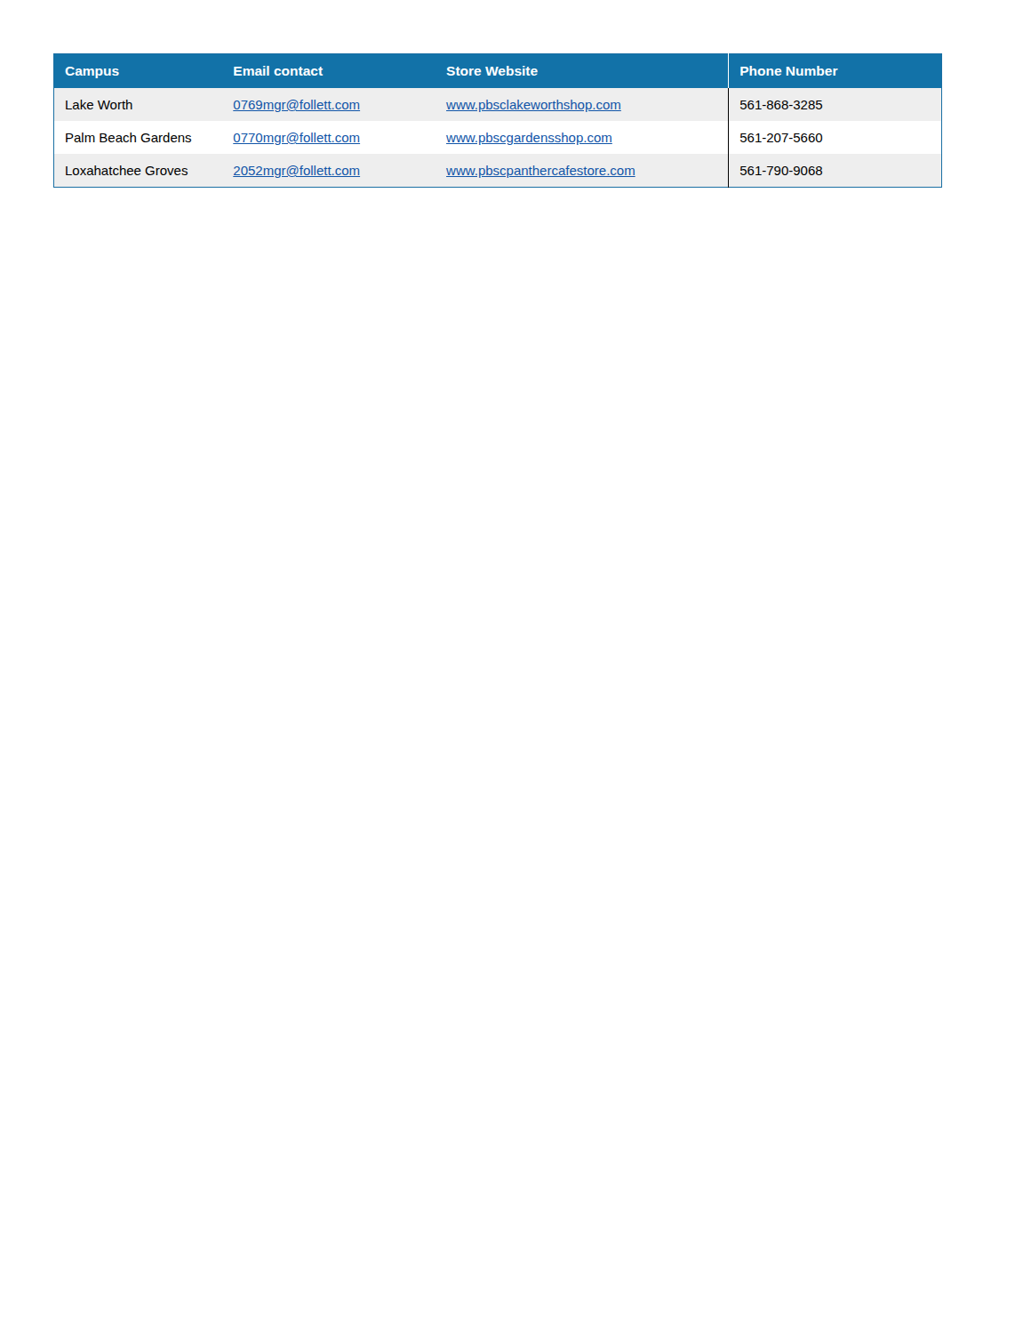| Campus | Email contact | Store Website | Phone Number |
| --- | --- | --- | --- |
| Lake Worth | 0769mgr@follett.com | www.pbsclakeworthshop.com | 561-868-3285 |
| Palm Beach Gardens | 0770mgr@follett.com | www.pbscgardensshop.com | 561-207-5660 |
| Loxahatchee Groves | 2052mgr@follett.com | www.pbscpanthercafestore.com | 561-790-9068 |